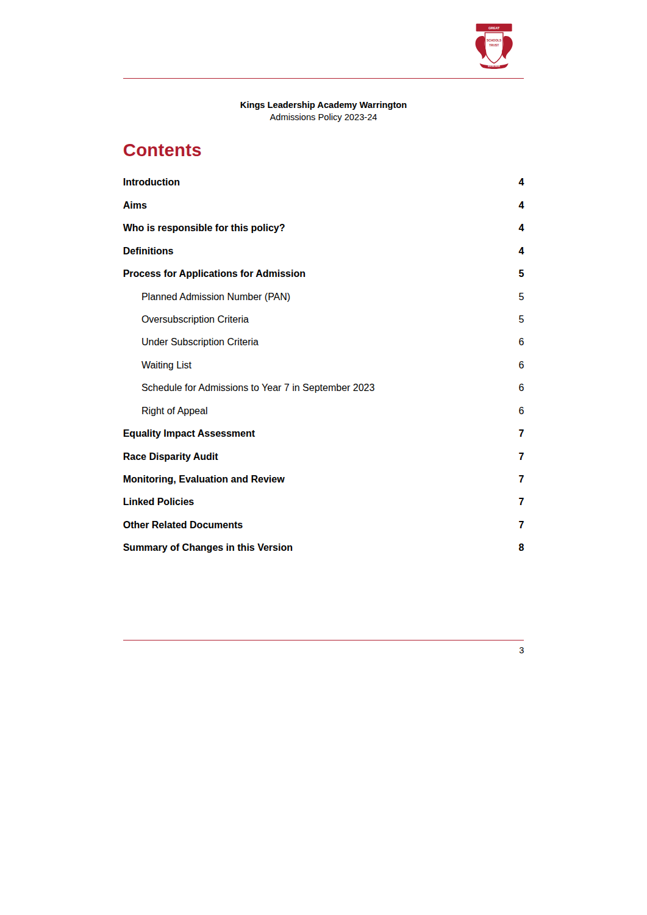GREAT SCHOOLS TRUST EXCELSIOR
Kings Leadership Academy Warrington
Admissions Policy 2023-24
Contents
Introduction 4
Aims 4
Who is responsible for this policy? 4
Definitions 4
Process for Applications for Admission 5
Planned Admission Number (PAN) 5
Oversubscription Criteria 5
Under Subscription Criteria 6
Waiting List 6
Schedule for Admissions to Year 7 in September 2023 6
Right of Appeal 6
Equality Impact Assessment 7
Race Disparity Audit 7
Monitoring, Evaluation and Review 7
Linked Policies 7
Other Related Documents 7
Summary of Changes in this Version 8
3